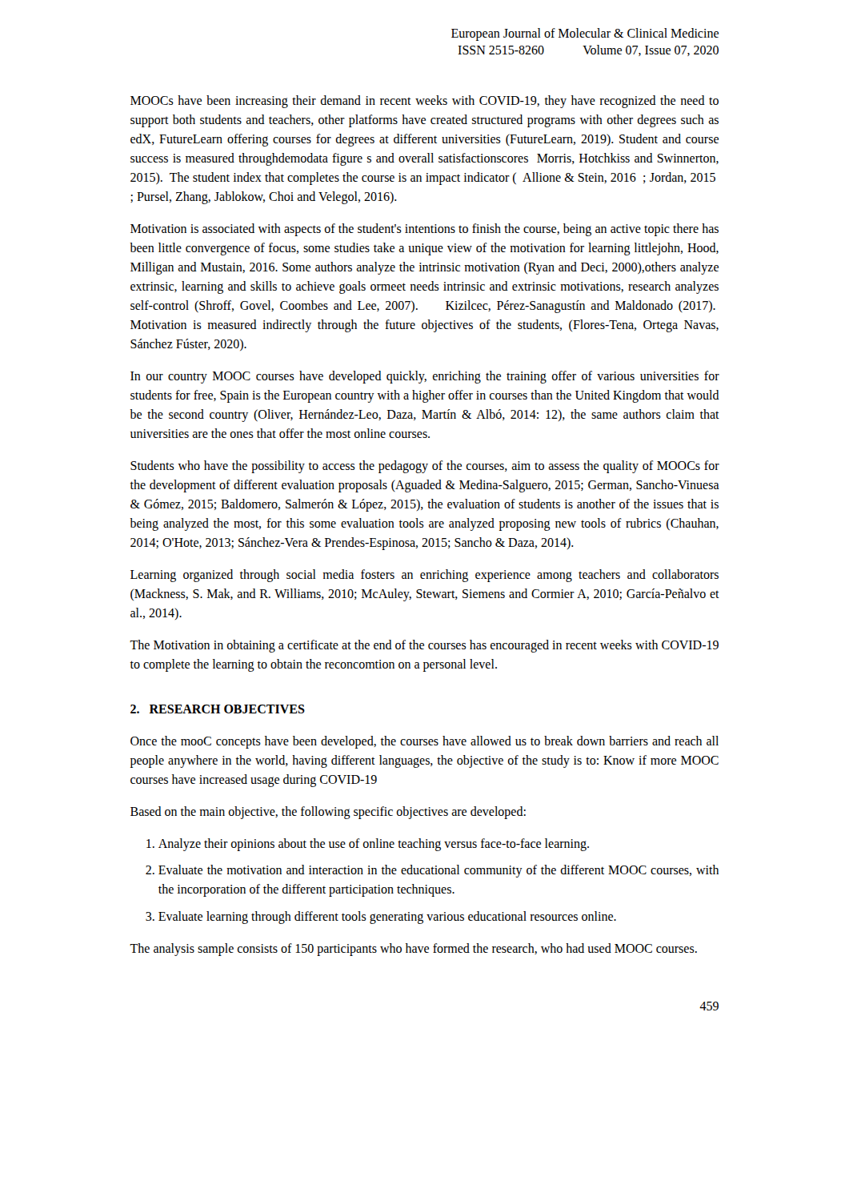European Journal of Molecular & Clinical Medicine ISSN 2515-8260 Volume 07, Issue 07, 2020
MOOCs have been increasing their demand in recent weeks with COVID-19, they have recognized the need to support both students and teachers, other platforms have created structured programs with other degrees such as edX, FutureLearn offering courses for degrees at different universities (FutureLearn, 2019). Student and course success is measured throughdemodata figure s and overall satisfactionscores Morris, Hotchkiss and Swinnerton, 2015). The student index that completes the course is an impact indicator ( Allione & Stein, 2016 ; Jordan, 2015 ; Pursel, Zhang, Jablokow, Choi and Velegol, 2016).
Motivation is associated with aspects of the student's intentions to finish the course, being an active topic there has been little convergence of focus, some studies take a unique view of the motivation for learning littlejohn, Hood, Milligan and Mustain, 2016. Some authors analyze the intrinsic motivation (Ryan and Deci, 2000),others analyze extrinsic, learning and skills to achieve goals ormeet needs intrinsic and extrinsic motivations, research analyzes self-control (Shroff, Govel, Coombes and Lee, 2007). Kizilcec, Pérez-Sanagustín and Maldonado (2017). Motivation is measured indirectly through the future objectives of the students, (Flores-Tena, Ortega Navas, Sánchez Fúster, 2020).
In our country MOOC courses have developed quickly, enriching the training offer of various universities for students for free, Spain is the European country with a higher offer in courses than the United Kingdom that would be the second country (Oliver, Hernández-Leo, Daza, Martín & Albó, 2014: 12), the same authors claim that universities are the ones that offer the most online courses.
Students who have the possibility to access the pedagogy of the courses, aim to assess the quality of MOOCs for the development of different evaluation proposals (Aguaded & Medina-Salguero, 2015; German, Sancho-Vinuesa & Gómez, 2015; Baldomero, Salmerón & López, 2015), the evaluation of students is another of the issues that is being analyzed the most, for this some evaluation tools are analyzed proposing new tools of rubrics (Chauhan, 2014; O'Hote, 2013; Sánchez-Vera & Prendes-Espinosa, 2015; Sancho & Daza, 2014).
Learning organized through social media fosters an enriching experience among teachers and collaborators (Mackness, S. Mak, and R. Williams, 2010; McAuley, Stewart, Siemens and Cormier A, 2010; García-Peñalvo et al., 2014).
The Motivation in obtaining a certificate at the end of the courses has encouraged in recent weeks with COVID-19 to complete the learning to obtain the reconcomtion on a personal level.
2. RESEARCH OBJECTIVES
Once the mooC concepts have been developed, the courses have allowed us to break down barriers and reach all people anywhere in the world, having different languages, the objective of the study is to: Know if more MOOC courses have increased usage during COVID-19
Based on the main objective, the following specific objectives are developed:
Analyze their opinions about the use of online teaching versus face-to-face learning.
Evaluate the motivation and interaction in the educational community of the different MOOC courses, with the incorporation of the different participation techniques.
Evaluate learning through different tools generating various educational resources online.
The analysis sample consists of 150 participants who have formed the research, who had used MOOC courses.
459